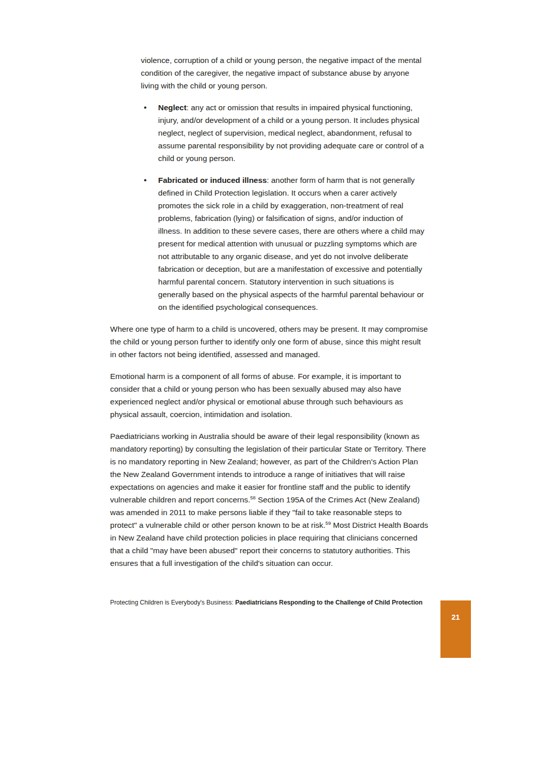violence, corruption of a child or young person, the negative impact of the mental condition of the caregiver, the negative impact of substance abuse by anyone living with the child or young person.
Neglect: any act or omission that results in impaired physical functioning, injury, and/or development of a child or a young person. It includes physical neglect, neglect of supervision, medical neglect, abandonment, refusal to assume parental responsibility by not providing adequate care or control of a child or young person.
Fabricated or induced illness: another form of harm that is not generally defined in Child Protection legislation. It occurs when a carer actively promotes the sick role in a child by exaggeration, non-treatment of real problems, fabrication (lying) or falsification of signs, and/or induction of illness. In addition to these severe cases, there are others where a child may present for medical attention with unusual or puzzling symptoms which are not attributable to any organic disease, and yet do not involve deliberate fabrication or deception, but are a manifestation of excessive and potentially harmful parental concern. Statutory intervention in such situations is generally based on the physical aspects of the harmful parental behaviour or on the identified psychological consequences.
Where one type of harm to a child is uncovered, others may be present. It may compromise the child or young person further to identify only one form of abuse, since this might result in other factors not being identified, assessed and managed.
Emotional harm is a component of all forms of abuse. For example, it is important to consider that a child or young person who has been sexually abused may also have experienced neglect and/or physical or emotional abuse through such behaviours as physical assault, coercion, intimidation and isolation.
Paediatricians working in Australia should be aware of their legal responsibility (known as mandatory reporting) by consulting the legislation of their particular State or Territory. There is no mandatory reporting in New Zealand; however, as part of the Children's Action Plan the New Zealand Government intends to introduce a range of initiatives that will raise expectations on agencies and make it easier for frontline staff and the public to identify vulnerable children and report concerns.58 Section 195A of the Crimes Act (New Zealand) was amended in 2011 to make persons liable if they "fail to take reasonable steps to protect" a vulnerable child or other person known to be at risk.59 Most District Health Boards in New Zealand have child protection policies in place requiring that clinicians concerned that a child "may have been abused" report their concerns to statutory authorities. This ensures that a full investigation of the child's situation can occur.
Protecting Children is Everybody's Business: Paediatricians Responding to the Challenge of Child Protection
21